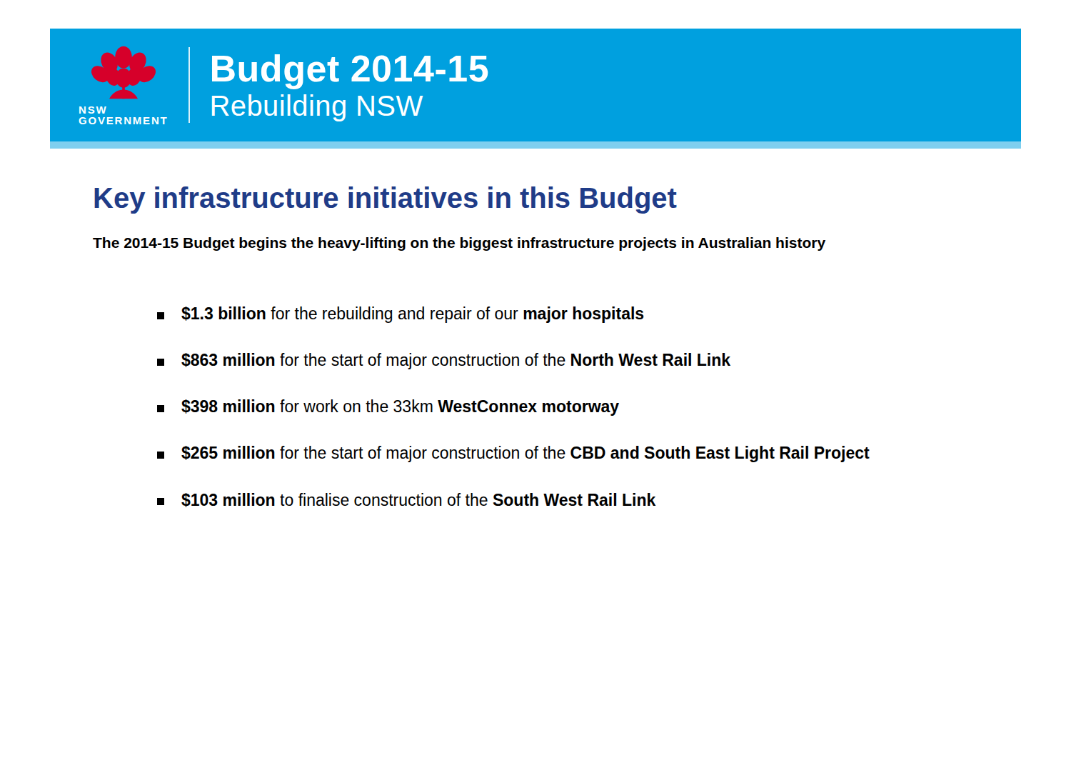NSW
GOVERNMENT
Budget 2014-15
Rebuilding NSW
Key infrastructure initiatives in this Budget
The 2014-15 Budget begins the heavy-lifting on the biggest infrastructure projects in Australian history
$1.3 billion for the rebuilding and repair of our major hospitals
$863 million for the start of major construction of the North West Rail Link
$398 million for work on the 33km WestConnex motorway
$265 million for the start of major construction of the CBD and South East Light Rail Project
$103 million to finalise construction of the South West Rail Link